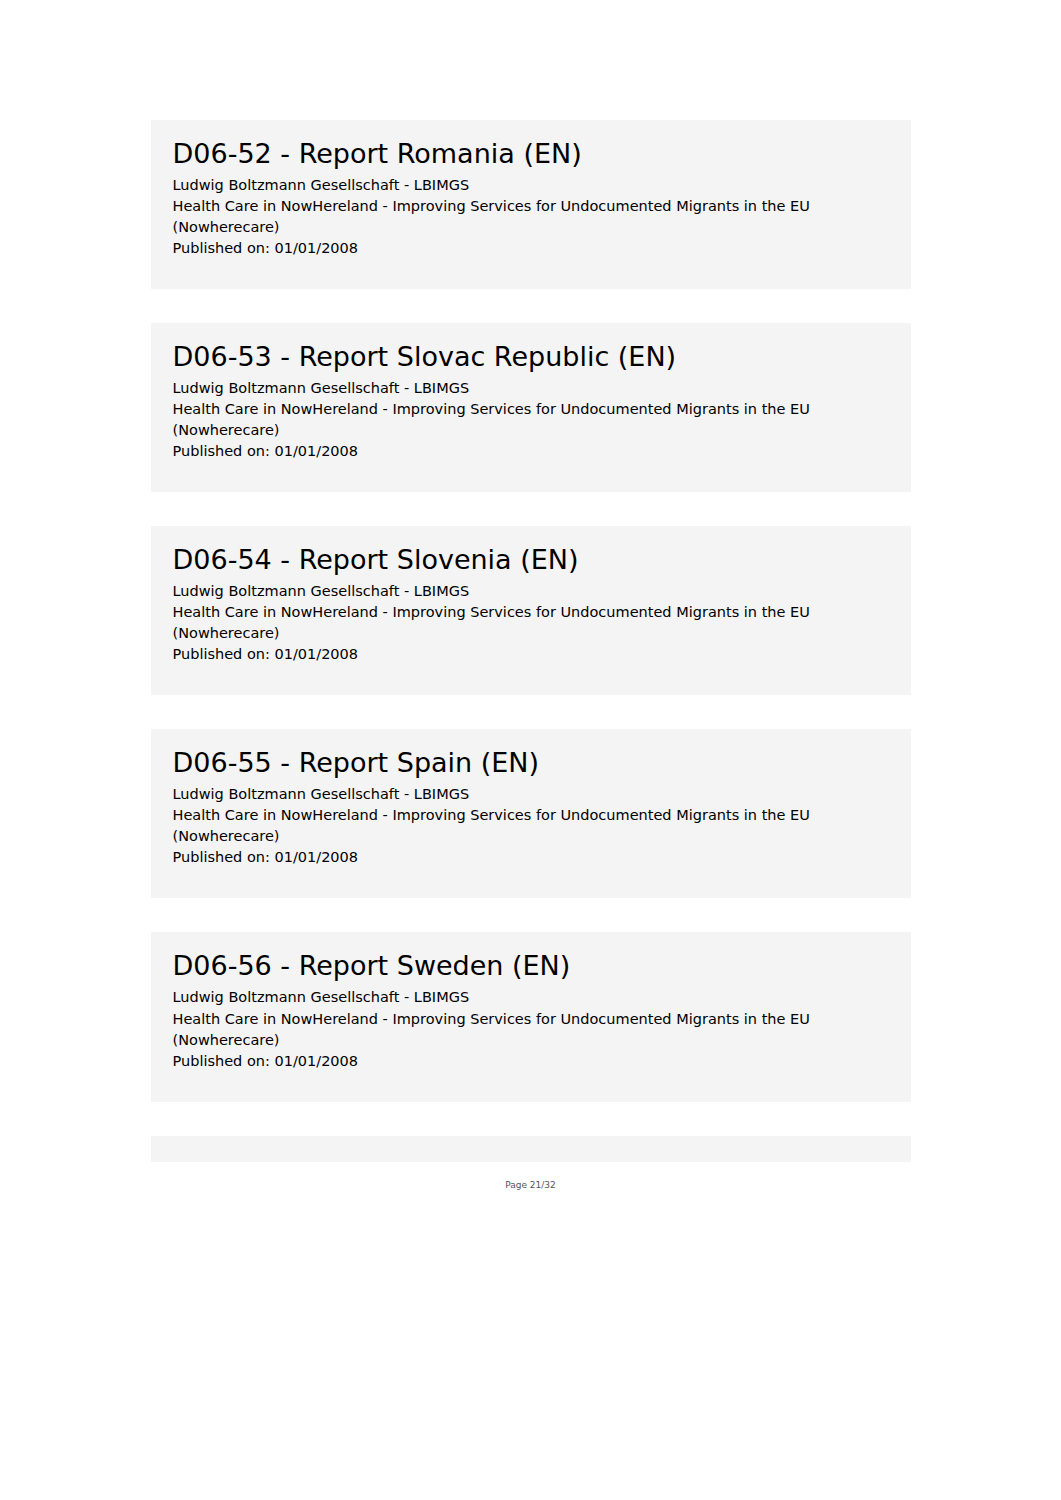D06-52 - Report Romania (EN)
Ludwig Boltzmann Gesellschaft - LBIMGS
Health Care in NowHereland - Improving Services for Undocumented Migrants in the EU (Nowherecare)
Published on: 01/01/2008
D06-53 - Report Slovac Republic (EN)
Ludwig Boltzmann Gesellschaft - LBIMGS
Health Care in NowHereland - Improving Services for Undocumented Migrants in the EU (Nowherecare)
Published on: 01/01/2008
D06-54 - Report Slovenia (EN)
Ludwig Boltzmann Gesellschaft - LBIMGS
Health Care in NowHereland - Improving Services for Undocumented Migrants in the EU (Nowherecare)
Published on: 01/01/2008
D06-55 - Report Spain (EN)
Ludwig Boltzmann Gesellschaft - LBIMGS
Health Care in NowHereland - Improving Services for Undocumented Migrants in the EU (Nowherecare)
Published on: 01/01/2008
D06-56 - Report Sweden (EN)
Ludwig Boltzmann Gesellschaft - LBIMGS
Health Care in NowHereland - Improving Services for Undocumented Migrants in the EU (Nowherecare)
Published on: 01/01/2008
Page 21/32